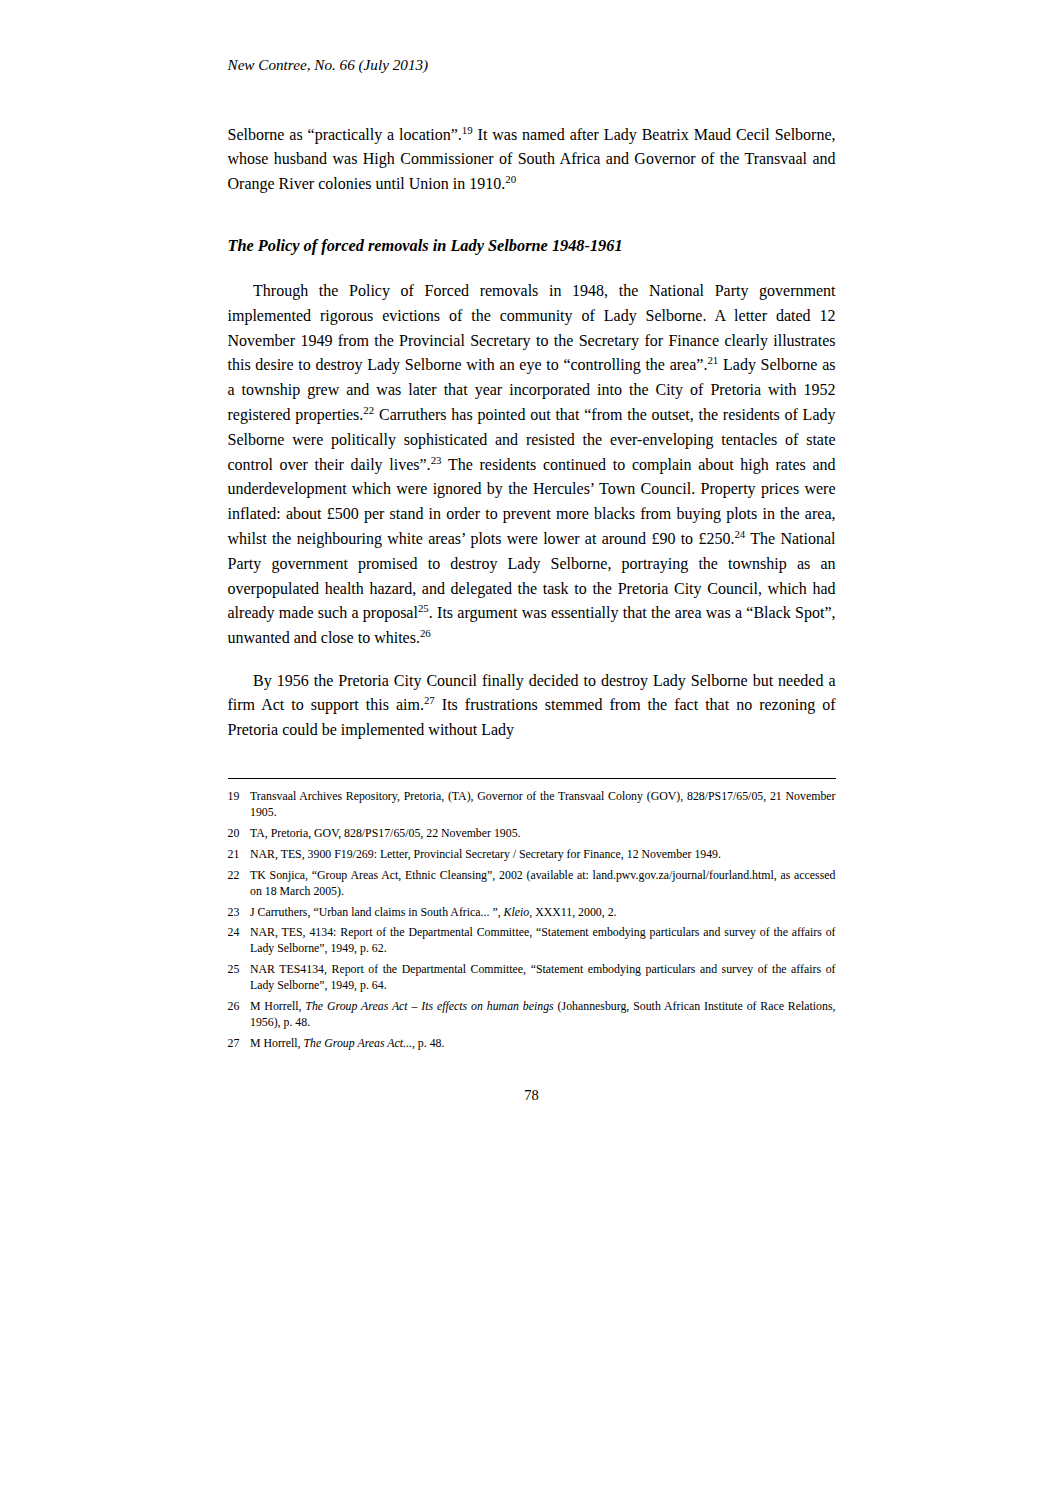New Contree, No. 66 (July 2013)
Selborne as “practically a location”.19 It was named after Lady Beatrix Maud Cecil Selborne, whose husband was High Commissioner of South Africa and Governor of the Transvaal and Orange River colonies until Union in 1910.20
The Policy of forced removals in Lady Selborne 1948-1961
Through the Policy of Forced removals in 1948, the National Party government implemented rigorous evictions of the community of Lady Selborne. A letter dated 12 November 1949 from the Provincial Secretary to the Secretary for Finance clearly illustrates this desire to destroy Lady Selborne with an eye to “controlling the area”.21 Lady Selborne as a township grew and was later that year incorporated into the City of Pretoria with 1952 registered properties.22 Carruthers has pointed out that “from the outset, the residents of Lady Selborne were politically sophisticated and resisted the ever-enveloping tentacles of state control over their daily lives”.23 The residents continued to complain about high rates and underdevelopment which were ignored by the Hercules’ Town Council. Property prices were inflated: about £500 per stand in order to prevent more blacks from buying plots in the area, whilst the neighbouring white areas’ plots were lower at around £90 to £250.24 The National Party government promised to destroy Lady Selborne, portraying the township as an overpopulated health hazard, and delegated the task to the Pretoria City Council, which had already made such a proposal25. Its argument was essentially that the area was a “Black Spot”, unwanted and close to whites.26
By 1956 the Pretoria City Council finally decided to destroy Lady Selborne but needed a firm Act to support this aim.27 Its frustrations stemmed from the fact that no rezoning of Pretoria could be implemented without Lady
19 Transvaal Archives Repository, Pretoria, (TA), Governor of the Transvaal Colony (GOV), 828/PS17/65/05, 21 November 1905.
20 TA, Pretoria, GOV, 828/PS17/65/05, 22 November 1905.
21 NAR, TES, 3900 F19/269: Letter, Provincial Secretary / Secretary for Finance, 12 November 1949.
22 TK Sonjica, “Group Areas Act, Ethnic Cleansing”, 2002 (available at: land.pwv.gov.za/journal/fourland.html, as accessed on 18 March 2005).
23 J Carruthers, “Urban land claims in South Africa... ”, Kleio, XXX11, 2000, 2.
24 NAR, TES, 4134: Report of the Departmental Committee, “Statement embodying particulars and survey of the affairs of Lady Selborne”, 1949, p. 62.
25 NAR TES4134, Report of the Departmental Committee, “Statement embodying particulars and survey of the affairs of Lady Selborne”, 1949, p. 64.
26 M Horrell, The Group Areas Act – Its effects on human beings (Johannesburg, South African Institute of Race Relations, 1956), p. 48.
27 M Horrell, The Group Areas Act..., p. 48.
78